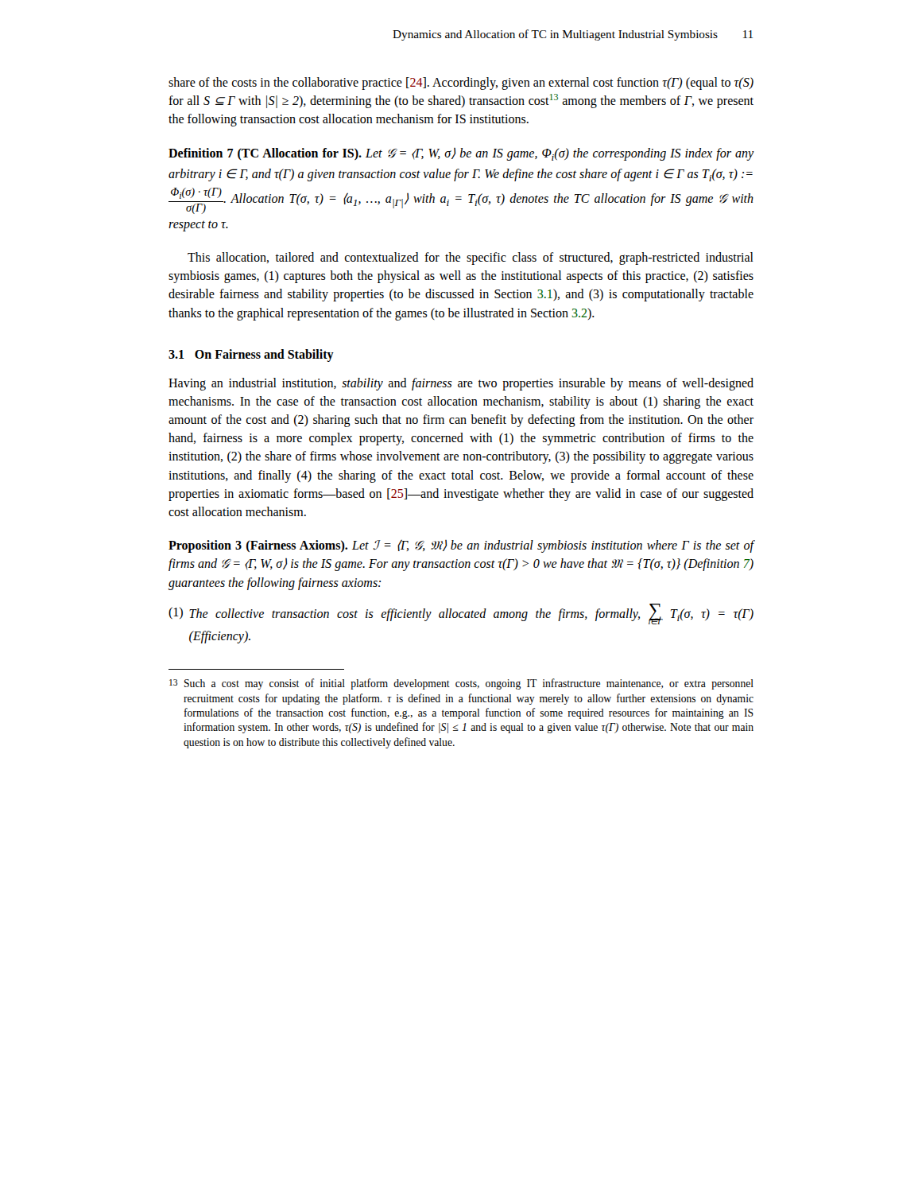Dynamics and Allocation of TC in Multiagent Industrial Symbiosis 11
share of the costs in the collaborative practice [24]. Accordingly, given an external cost function τ(Γ) (equal to τ(S) for all S ⊆ Γ with |S| ≥ 2), determining the (to be shared) transaction cost13 among the members of Γ, we present the following transaction cost allocation mechanism for IS institutions.
Definition 7 (TC Allocation for IS). Let 𝒢 = ⟨Γ, W, σ⟩ be an IS game, Φi(σ) the corresponding IS index for any arbitrary i ∈ Γ, and τ(Γ) a given transaction cost value for Γ. We define the cost share of agent i ∈ Γ as Ti(σ, τ) := Φi(σ) · τ(Γ) σ(Γ). Allocation T(σ, τ) = ⟨a1, …, a|Γ|⟩ with ai = Ti(σ, τ) denotes the TC allocation for IS game 𝒢 with respect to τ.
This allocation, tailored and contextualized for the specific class of structured, graph-restricted industrial symbiosis games, (1) captures both the physical as well as the institutional aspects of this practice, (2) satisfies desirable fairness and stability properties (to be discussed in Section 3.1), and (3) is computationally tractable thanks to the graphical representation of the games (to be illustrated in Section 3.2).
3.1 On Fairness and Stability
Having an industrial institution, stability and fairness are two properties insurable by means of well-designed mechanisms. In the case of the transaction cost allocation mechanism, stability is about (1) sharing the exact amount of the cost and (2) sharing such that no firm can benefit by defecting from the institution. On the other hand, fairness is a more complex property, concerned with (1) the symmetric contribution of firms to the institution, (2) the share of firms whose involvement are non-contributory, (3) the possibility to aggregate various institutions, and finally (4) the sharing of the exact total cost. Below, we provide a formal account of these properties in axiomatic forms—based on [25]—and investigate whether they are valid in case of our suggested cost allocation mechanism.
Proposition 3 (Fairness Axioms). Let ℐ = ⟨Γ, 𝒢, 𝔐⟩ be an industrial symbiosis institution where Γ is the set of firms and 𝒢 = ⟨Γ, W, σ⟩ is the IS game. For any transaction cost τ(Γ) > 0 we have that 𝔐 = {T(σ, τ)} (Definition 7) guarantees the following fairness axioms:
(1) The collective transaction cost is efficiently allocated among the firms, formally, ∑i∈Γ Ti(σ, τ) = τ(Γ) (Efficiency).
13 Such a cost may consist of initial platform development costs, ongoing IT infrastructure maintenance, or extra personnel recruitment costs for updating the platform. τ is defined in a functional way merely to allow further extensions on dynamic formulations of the transaction cost function, e.g., as a temporal function of some required resources for maintaining an IS information system. In other words, τ(S) is undefined for |S| ≤ 1 and is equal to a given value τ(Γ) otherwise. Note that our main question is on how to distribute this collectively defined value.